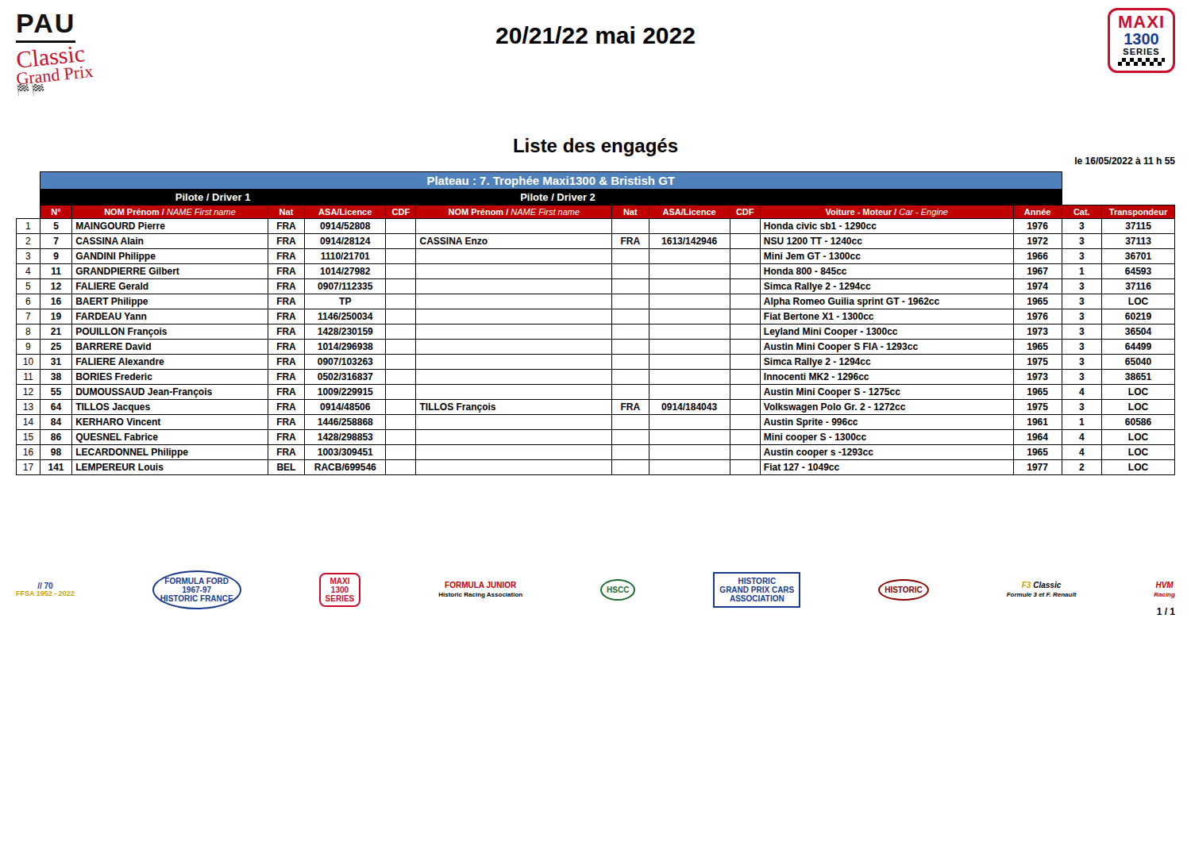PAU Classic Grand Prix 🏁🏁
20/21/22 mai 2022
MAXI
1300
SERIES
Liste des engagés
le 16/05/2022 à 11 h 55
| | Plateau : 7. Trophée Maxi1300 & Bristish GT |
| --- | --- |
| | Pilote / Driver 1 | Pilote / Driver 2 | |
| | N° | NOM Prénom / NAME First name | Nat | ASA/Licence | CDF | NOM Prénom / NAME First name | Nat | ASA/Licence | CDF | Voiture - Moteur / Car - Engine | Année | Cat. | Transpondeur |
| 1 | 5 | MAINGOURD Pierre | FRA | 0914/52808 | | | | | | Honda civic sb1 - 1290cc | 1976 | 3 | 37115 |
| 2 | 7 | CASSINA Alain | FRA | 0914/28124 | | CASSINA Enzo | FRA | 1613/142946 | | NSU 1200 TT - 1240cc | 1972 | 3 | 37113 |
| 3 | 9 | GANDINI Philippe | FRA | 1110/21701 | | | | | | Mini Jem GT - 1300cc | 1966 | 3 | 36701 |
| 4 | 11 | GRANDPIERRE Gilbert | FRA | 1014/27982 | | | | | | Honda 800 - 845cc | 1967 | 1 | 64593 |
| 5 | 12 | FALIERE Gerald | FRA | 0907/112335 | | | | | | Simca Rallye 2 - 1294cc | 1974 | 3 | 37116 |
| 6 | 16 | BAERT Philippe | FRA | TP | | | | | | Alpha Romeo Guilia sprint GT - 1962cc | 1965 | 3 | LOC |
| 7 | 19 | FARDEAU Yann | FRA | 1146/250034 | | | | | | Fiat Bertone X1 - 1300cc | 1976 | 3 | 60219 |
| 8 | 21 | POUILLON François | FRA | 1428/230159 | | | | | | Leyland Mini Cooper - 1300cc | 1973 | 3 | 36504 |
| 9 | 25 | BARRERE David | FRA | 1014/296938 | | | | | | Austin Mini Cooper S FIA - 1293cc | 1965 | 3 | 64499 |
| 10 | 31 | FALIERE Alexandre | FRA | 0907/103263 | | | | | | Simca Rallye 2 - 1294cc | 1975 | 3 | 65040 |
| 11 | 38 | BORIES Frederic | FRA | 0502/316837 | | | | | | Innocenti MK2 - 1296cc | 1973 | 3 | 38651 |
| 12 | 55 | DUMOUSSAUD Jean-François | FRA | 1009/229915 | | | | | | Austin Mini Cooper S - 1275cc | 1965 | 4 | LOC |
| 13 | 64 | TILLOS Jacques | FRA | 0914/48506 | | TILLOS François | FRA | 0914/184043 | | Volkswagen Polo Gr. 2 - 1272cc | 1975 | 3 | LOC |
| 14 | 84 | KERHARO Vincent | FRA | 1446/258868 | | | | | | Austin Sprite - 996cc | 1961 | 1 | 60586 |
| 15 | 86 | QUESNEL Fabrice | FRA | 1428/298853 | | | | | | Mini cooper S - 1300cc | 1964 | 4 | LOC |
| 16 | 98 | LECARDONNEL Philippe | FRA | 1003/309451 | | | | | | Austin cooper s -1293cc | 1965 | 4 | LOC |
| 17 | 141 | LEMPEREUR Louis | BEL | RACB/699546 | | | | | | Fiat 127 - 1049cc | 1977 | 2 | LOC |
// 70
FFSA 1952 - 2022
FORMULA FORD
1967-97
HISTORIC FRANCE
MAXI
1300
SERIES
FORMULA JUNIOR
Historic Racing Association
HSCC
HISTORIC
GRAND PRIX CARS
ASSOCIATION
HISTORIC
F3 Classic
Formule 3 et F. Renault
HVM
Racing
1 / 1